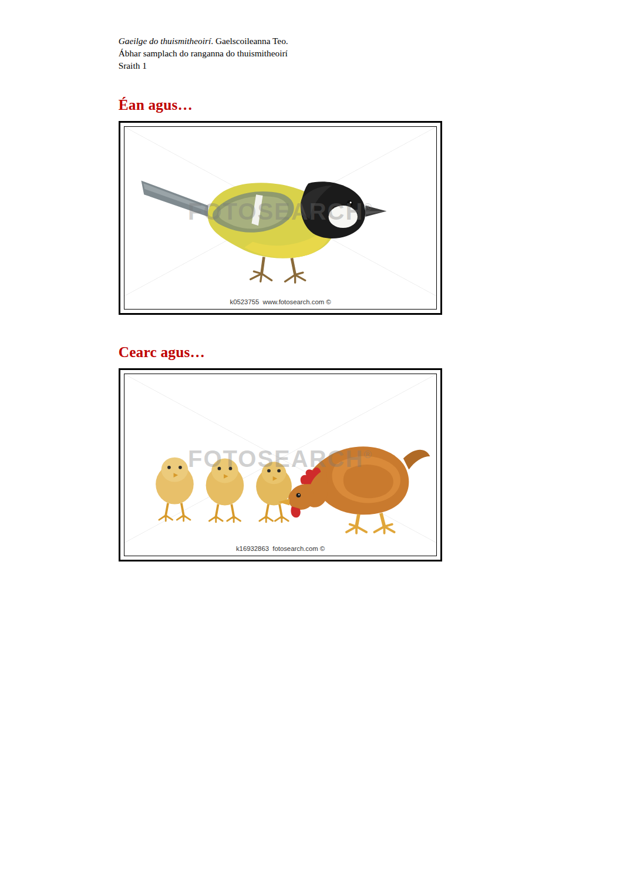Gaeilge do thuismitheoirí. Gaelscoileanna Teo.
Ábhar samplach do ranganna do thuismitheoirí
Sraith 1
Éan agus…
FOTOSEARCH®
k0523755 www.fotosearch.com ©
Cearc agus…
FOTOSEARCH®
k16932863 fotosearch.com ©